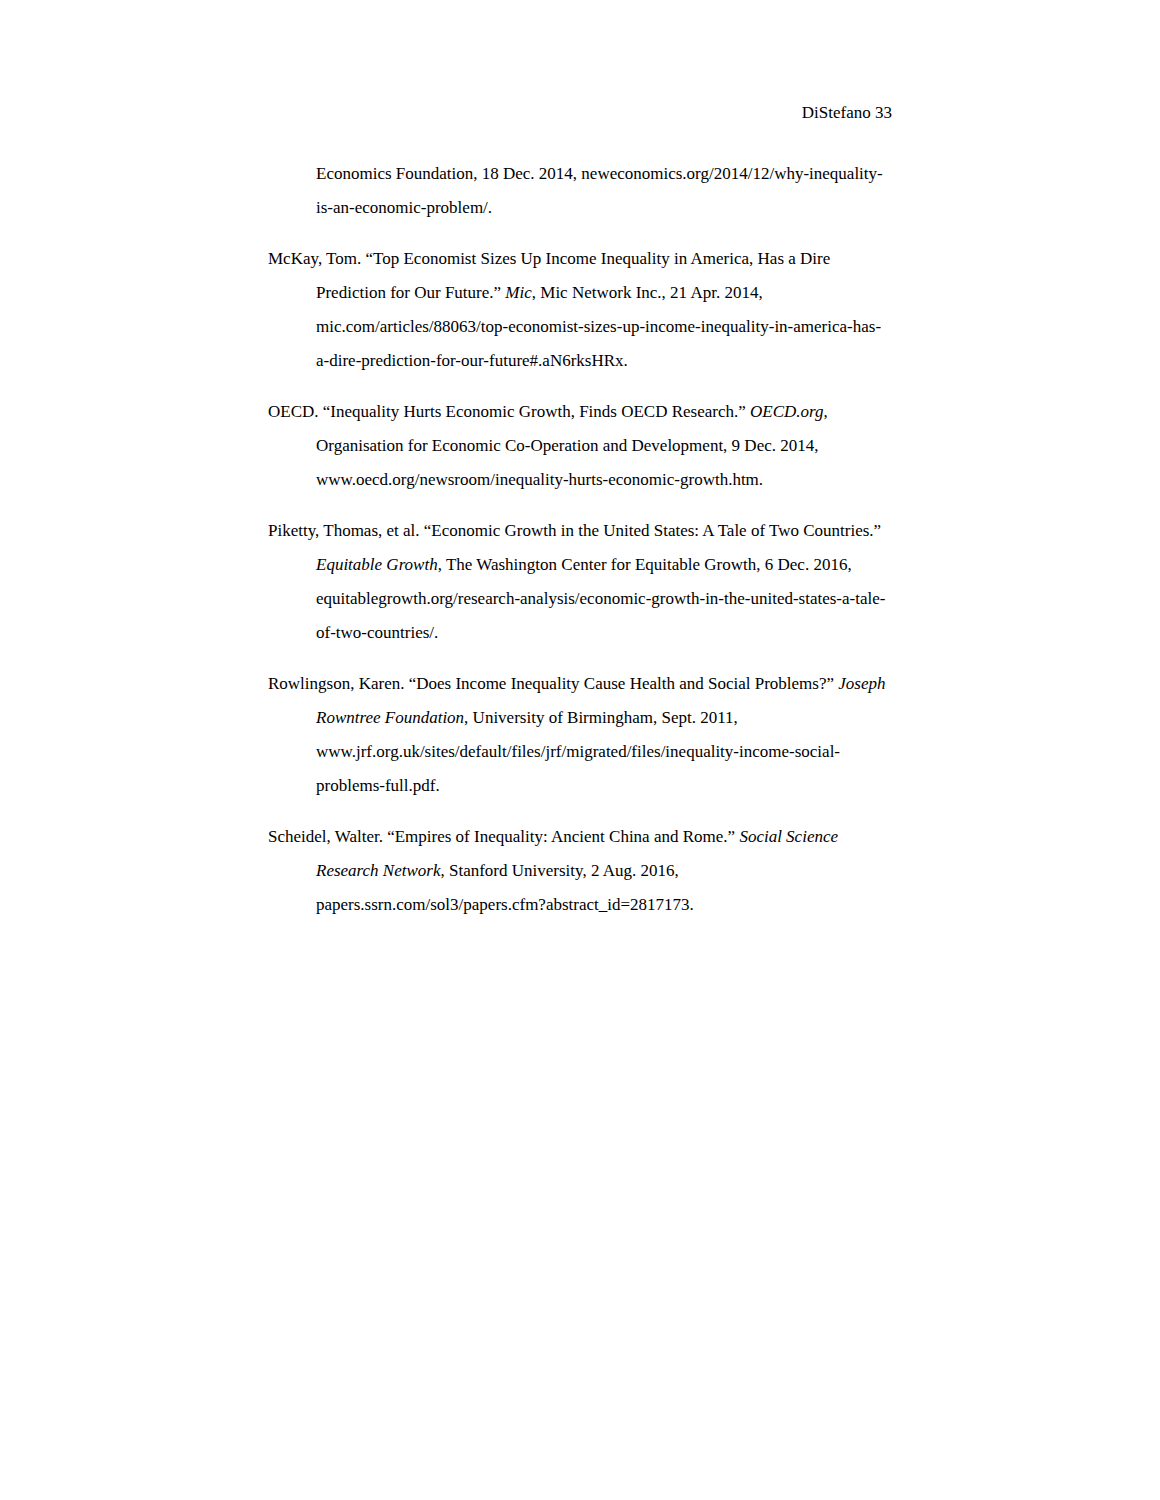DiStefano 33
Economics Foundation, 18 Dec. 2014, neweconomics.org/2014/12/why-inequality-is-an-economic-problem/.
McKay, Tom. “Top Economist Sizes Up Income Inequality in America, Has a Dire Prediction for Our Future.” Mic, Mic Network Inc., 21 Apr. 2014, mic.com/articles/88063/top-economist-sizes-up-income-inequality-in-america-has-a-dire-prediction-for-our-future#.aN6rksHRx.
OECD. “Inequality Hurts Economic Growth, Finds OECD Research.” OECD.org, Organisation for Economic Co-Operation and Development, 9 Dec. 2014, www.oecd.org/newsroom/inequality-hurts-economic-growth.htm.
Piketty, Thomas, et al. “Economic Growth in the United States: A Tale of Two Countries.” Equitable Growth, The Washington Center for Equitable Growth, 6 Dec. 2016, equitablegrowth.org/research-analysis/economic-growth-in-the-united-states-a-tale-of-two-countries/.
Rowlingson, Karen. “Does Income Inequality Cause Health and Social Problems?” Joseph Rowntree Foundation, University of Birmingham, Sept. 2011, www.jrf.org.uk/sites/default/files/jrf/migrated/files/inequality-income-social-problems-full.pdf.
Scheidel, Walter. “Empires of Inequality: Ancient China and Rome.” Social Science Research Network, Stanford University, 2 Aug. 2016, papers.ssrn.com/sol3/papers.cfm?abstract_id=2817173.